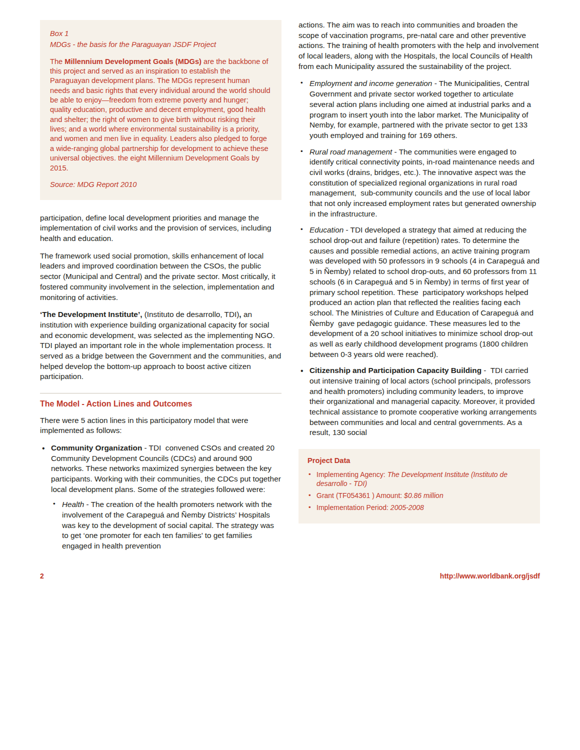Box 1
MDGs - the basis for the Paraguayan JSDF Project
The Millennium Development Goals (MDGs) are the backbone of this project and served as an inspiration to establish the Paraguayan development plans. The MDGs represent human needs and basic rights that every individual around the world should be able to enjoy—freedom from extreme poverty and hunger; quality education, productive and decent employment, good health and shelter; the right of women to give birth without risking their lives; and a world where environmental sustainability is a priority, and women and men live in equality. Leaders also pledged to forge a wide-ranging global partnership for development to achieve these universal objectives. the eight Millennium Development Goals by 2015.
Source: MDG Report 2010
participation, define local development priorities and manage the implementation of civil works and the provision of services, including health and education.
The framework used social promotion, skills enhancement of local leaders and improved coordination between the CSOs, the public sector (Municipal and Central) and the private sector. Most critically, it fostered community involvement in the selection, implementation and monitoring of activities.
‘The Development Institute’, (Instituto de desarrollo, TDI), an institution with experience building organizational capacity for social and economic development, was selected as the implementing NGO. TDI played an important role in the whole implementation process. It served as a bridge between the Government and the communities, and helped develop the bottom-up approach to boost active citizen participation.
The Model - Action Lines and Outcomes
There were 5 action lines in this participatory model that were implemented as follows:
Community Organization - TDI convened CSOs and created 20 Community Development Councils (CDCs) and around 900 networks. These networks maximized synergies between the key participants. Working with their communities, the CDCs put together local development plans. Some of the strategies followed were:
Health - The creation of the health promoters network with the involvement of the Carapeguá and Ñemby Districts’ Hospitals was key to the development of social capital. The strategy was to get ‘one promoter for each ten families’ to get families engaged in health prevention
actions. The aim was to reach into communities and broaden the scope of vaccination programs, pre-natal care and other preventive actions. The training of health promoters with the help and involvement of local leaders, along with the Hospitals, the local Councils of Health from each Municipality assured the sustainability of the project.
Employment and income generation - The Municipalities, Central Government and private sector worked together to articulate several action plans including one aimed at industrial parks and a program to insert youth into the labor market. The Municipality of Nemby, for example, partnered with the private sector to get 133 youth employed and training for 169 others.
Rural road management - The communities were engaged to identify critical connectivity points, in-road maintenance needs and civil works (drains, bridges, etc.). The innovative aspect was the constitution of specialized regional organizations in rural road management, sub-community councils and the use of local labor that not only increased employment rates but generated ownership in the infrastructure.
Education - TDI developed a strategy that aimed at reducing the school drop-out and failure (repetition) rates. To determine the causes and possible remedial actions, an active training program was developed with 50 professors in 9 schools (4 in Carapeguá and 5 in Ñemby) related to school drop-outs, and 60 professors from 11 schools (6 in Carapeguá and 5 in Ñemby) in terms of first year of primary school repetition. These participatory workshops helped produced an action plan that reflected the realities facing each school. The Ministries of Culture and Education of Carapeguá and Ñemby gave pedagogic guidance. These measures led to the development of a 20 school initiatives to minimize school drop-out as well as early childhood development programs (1800 children between 0-3 years old were reached).
Citizenship and Participation Capacity Building - TDI carried out intensive training of local actors (school principals, professors and health promoters) including community leaders, to improve their organizational and managerial capacity. Moreover, it provided technical assistance to promote cooperative working arrangements between communities and local and central governments. As a result, 130 social
Project Data
Implementing Agency: The Development Institute (Instituto de desarrollo - TDI)
Grant (TF054361 ) Amount: $0.86 million
Implementation Period: 2005-2008
2
http://www.worldbank.org/jsdf